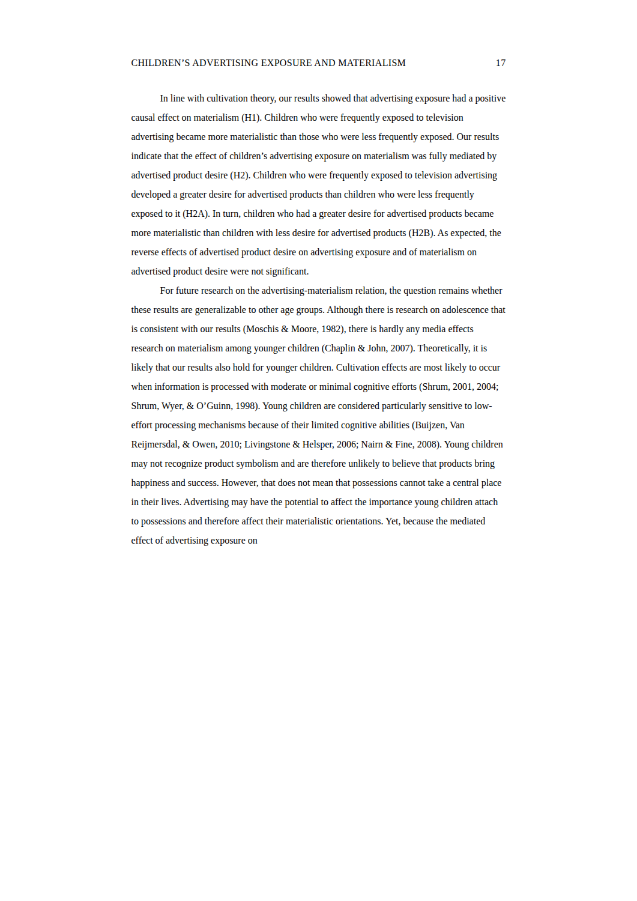Children’s Advertising Exposure and Materialism 17
In line with cultivation theory, our results showed that advertising exposure had a positive causal effect on materialism (H1). Children who were frequently exposed to television advertising became more materialistic than those who were less frequently exposed. Our results indicate that the effect of children’s advertising exposure on materialism was fully mediated by advertised product desire (H2). Children who were frequently exposed to television advertising developed a greater desire for advertised products than children who were less frequently exposed to it (H2A). In turn, children who had a greater desire for advertised products became more materialistic than children with less desire for advertised products (H2B). As expected, the reverse effects of advertised product desire on advertising exposure and of materialism on advertised product desire were not significant.
For future research on the advertising-materialism relation, the question remains whether these results are generalizable to other age groups. Although there is research on adolescence that is consistent with our results (Moschis & Moore, 1982), there is hardly any media effects research on materialism among younger children (Chaplin & John, 2007). Theoretically, it is likely that our results also hold for younger children. Cultivation effects are most likely to occur when information is processed with moderate or minimal cognitive efforts (Shrum, 2001, 2004; Shrum, Wyer, & O’Guinn, 1998). Young children are considered particularly sensitive to low-effort processing mechanisms because of their limited cognitive abilities (Buijzen, Van Reijmersdal, & Owen, 2010; Livingstone & Helsper, 2006; Nairn & Fine, 2008). Young children may not recognize product symbolism and are therefore unlikely to believe that products bring happiness and success. However, that does not mean that possessions cannot take a central place in their lives. Advertising may have the potential to affect the importance young children attach to possessions and therefore affect their materialistic orientations. Yet, because the mediated effect of advertising exposure on